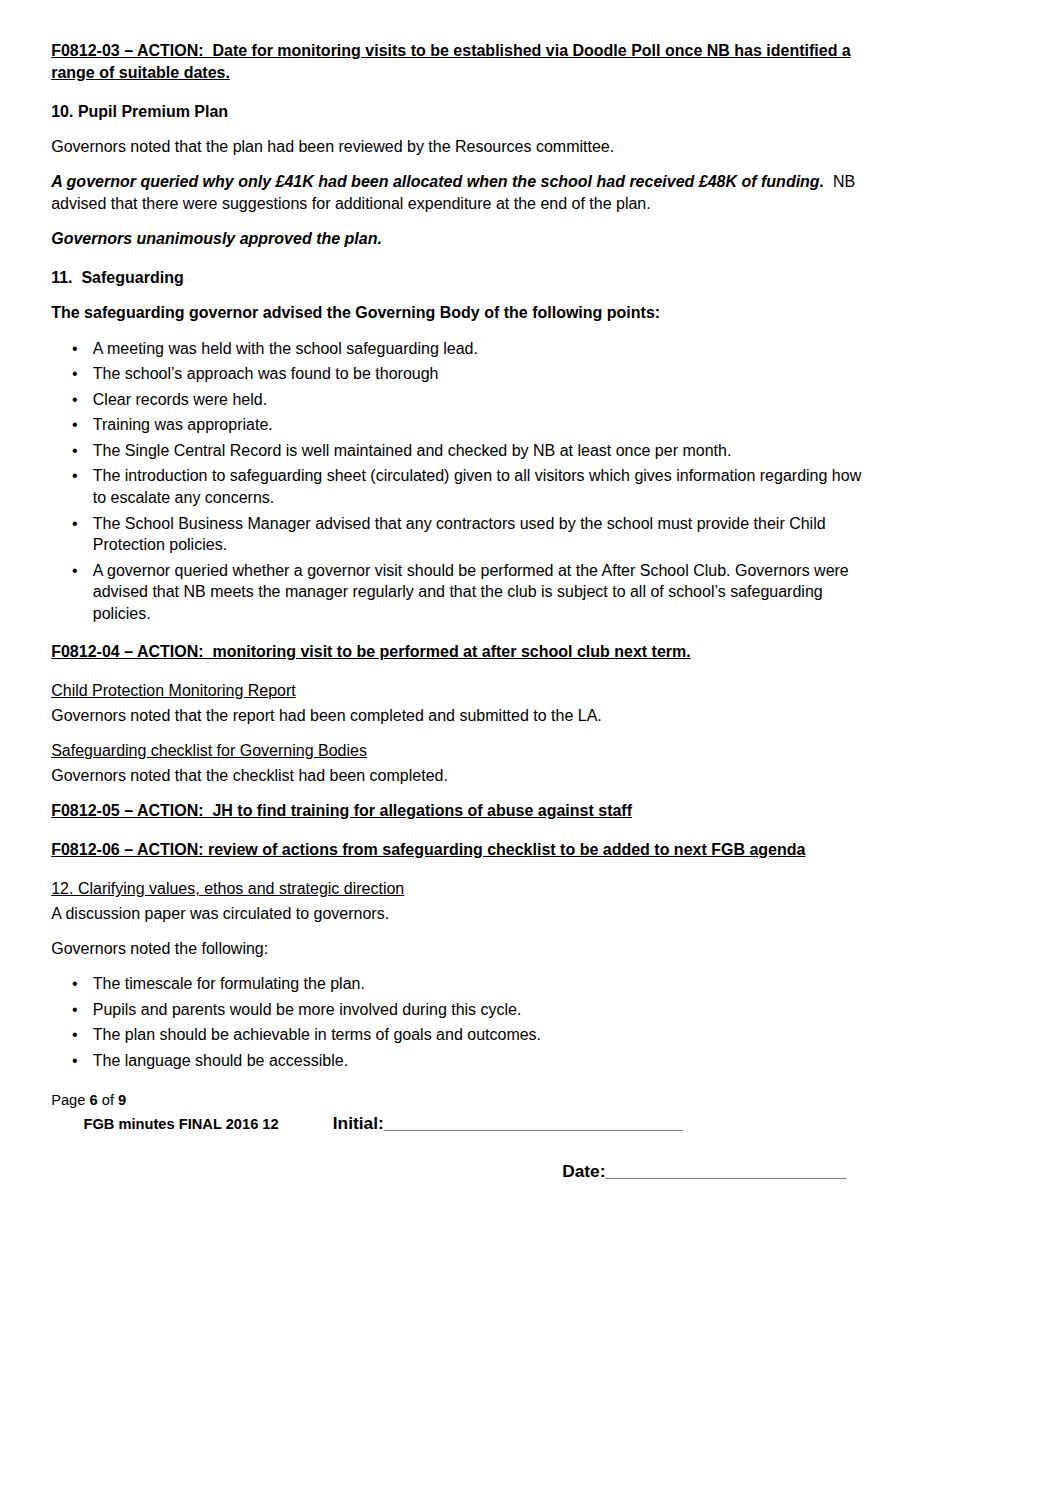F0812-03 – ACTION: Date for monitoring visits to be established via Doodle Poll once NB has identified a range of suitable dates.
10. Pupil Premium Plan
Governors noted that the plan had been reviewed by the Resources committee.
A governor queried why only £41K had been allocated when the school had received £48K of funding. NB advised that there were suggestions for additional expenditure at the end of the plan.
Governors unanimously approved the plan.
11. Safeguarding
The safeguarding governor advised the Governing Body of the following points:
A meeting was held with the school safeguarding lead.
The school’s approach was found to be thorough
Clear records were held.
Training was appropriate.
The Single Central Record is well maintained and checked by NB at least once per month.
The introduction to safeguarding sheet (circulated) given to all visitors which gives information regarding how to escalate any concerns.
The School Business Manager advised that any contractors used by the school must provide their Child Protection policies.
A governor queried whether a governor visit should be performed at the After School Club. Governors were advised that NB meets the manager regularly and that the club is subject to all of school’s safeguarding policies.
F0812-04 – ACTION: monitoring visit to be performed at after school club next term.
Child Protection Monitoring Report
Governors noted that the report had been completed and submitted to the LA.
Safeguarding checklist for Governing Bodies
Governors noted that the checklist had been completed.
F0812-05 – ACTION: JH to find training for allegations of abuse against staff
F0812-06 – ACTION: review of actions from safeguarding checklist to be added to next FGB agenda
12. Clarifying values, ethos and strategic direction
A discussion paper was circulated to governors.
Governors noted the following:
The timescale for formulating the plan.
Pupils and parents would be more involved during this cycle.
The plan should be achievable in terms of goals and outcomes.
The language should be accessible.
Page 6 of 9
FGB minutes FINAL 2016 12 Initial:_______________________________
Date:_________________________